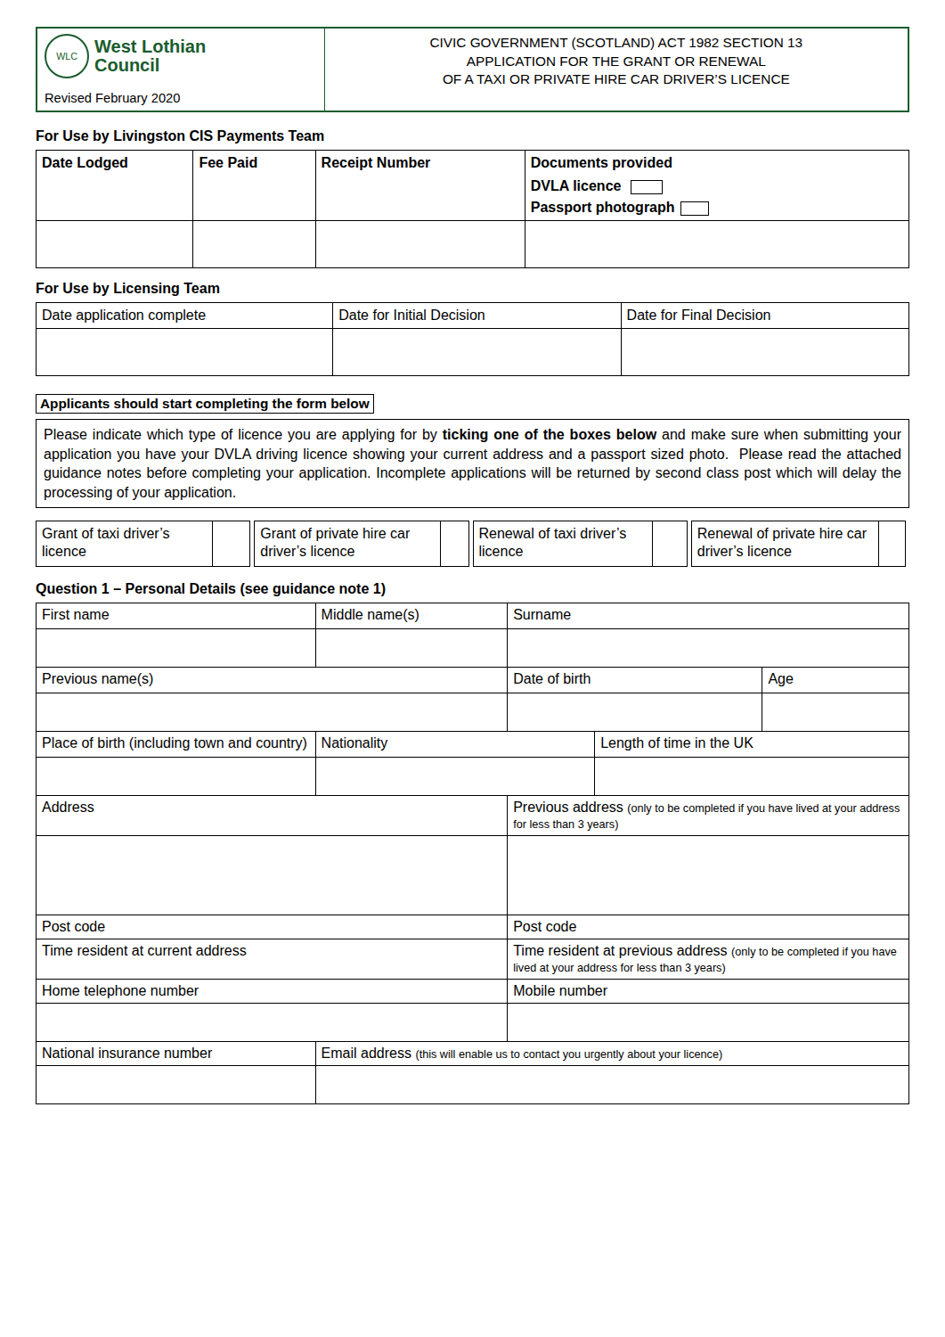| WLC West Lothian Council Revised February 2020 | CIVIC GOVERNMENT (SCOTLAND) ACT 1982 SECTION 13 APPLICATION FOR THE GRANT OR RENEWAL OF A TAXI OR PRIVATE HIRE CAR DRIVER’S LICENCE |
For Use by Livingston CIS Payments Team
| Date Lodged | Fee Paid | Receipt Number | Documents provided DVLA licence Passport photograph |
For Use by Licensing Team
| Date application complete | Date for Initial Decision | Date for Final Decision |
Applicants should start completing the form below
Please indicate which type of licence you are applying for by ticking one of the boxes below and make sure when submitting your application you have your DVLA driving licence showing your current address and a passport sized photo. Please read the attached guidance notes before completing your application. Incomplete applications will be returned by second class post which will delay the processing of your application.
| Grant of taxi driver’s licence | Grant of private hire car driver’s licence | Renewal of taxi driver’s licence | Renewal of private hire car driver’s licence |
Question 1 – Personal Details (see guidance note 1)
| First name | Middle name(s) | Surname |
| Previous name(s) | Date of birth | Age |
| Place of birth (including town and country) | Nationality | Length of time in the UK |
| Address | Previous address (only to be completed if you have lived at your address for less than 3 years) |
| Post code | Post code |
| Time resident at current address | Time resident at previous address (only to be completed if you have lived at your address for less than 3 years) |
| Home telephone number | Mobile number |
| National insurance number | Email address (this will enable us to contact you urgently about your licence) |